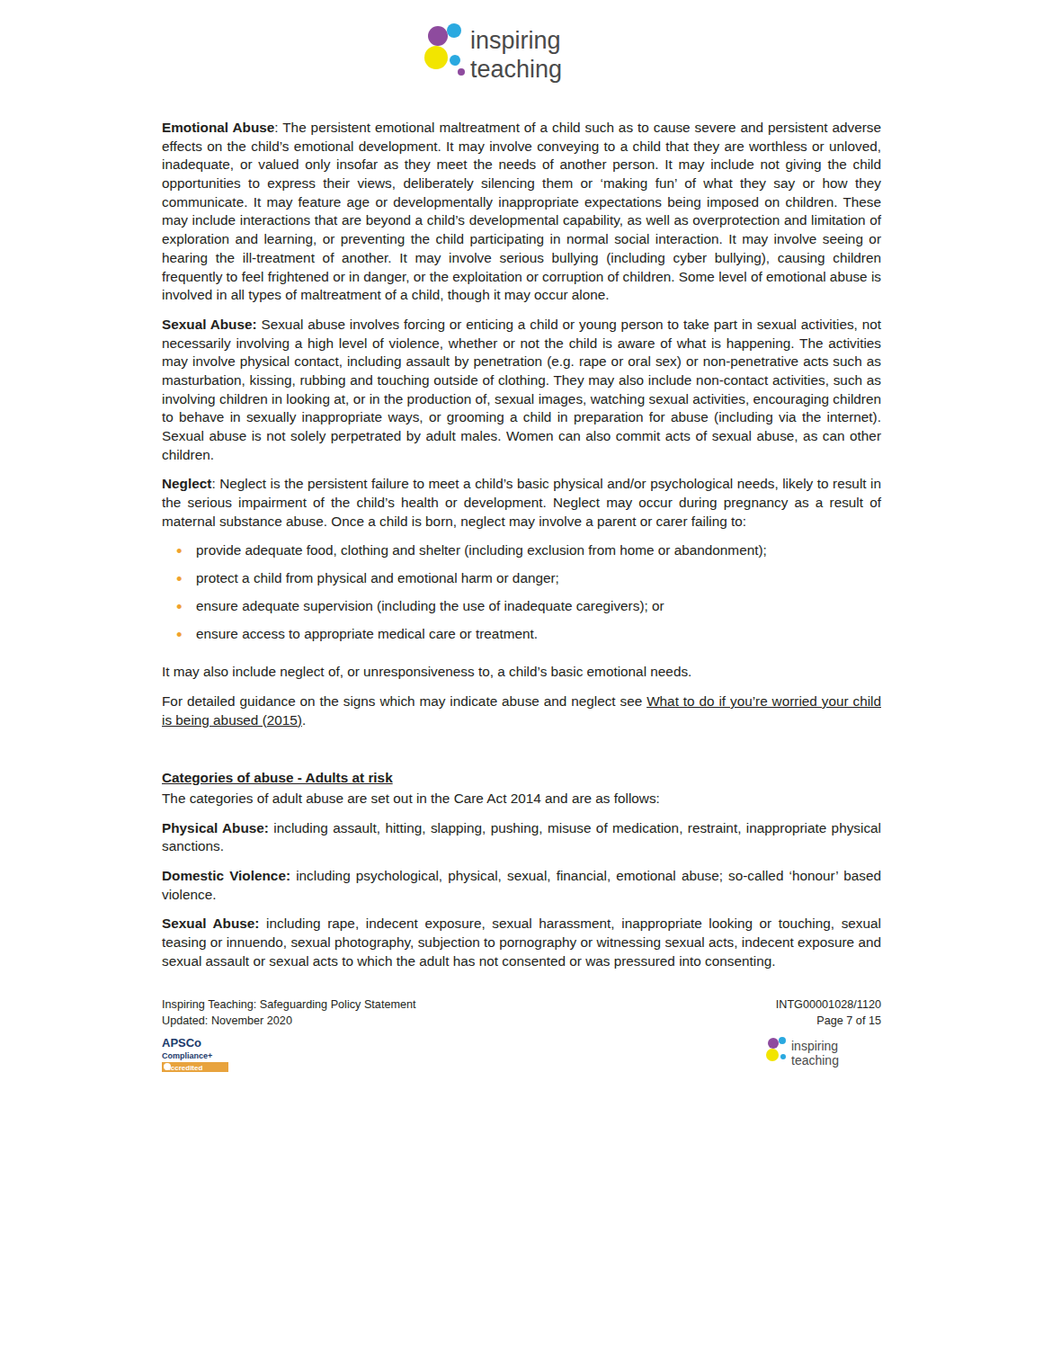inspiring teaching
Emotional Abuse: The persistent emotional maltreatment of a child such as to cause severe and persistent adverse effects on the child’s emotional development. It may involve conveying to a child that they are worthless or unloved, inadequate, or valued only insofar as they meet the needs of another person. It may include not giving the child opportunities to express their views, deliberately silencing them or ‘making fun’ of what they say or how they communicate. It may feature age or developmentally inappropriate expectations being imposed on children. These may include interactions that are beyond a child’s developmental capability, as well as overprotection and limitation of exploration and learning, or preventing the child participating in normal social interaction. It may involve seeing or hearing the ill-treatment of another. It may involve serious bullying (including cyber bullying), causing children frequently to feel frightened or in danger, or the exploitation or corruption of children. Some level of emotional abuse is involved in all types of maltreatment of a child, though it may occur alone.
Sexual Abuse: Sexual abuse involves forcing or enticing a child or young person to take part in sexual activities, not necessarily involving a high level of violence, whether or not the child is aware of what is happening. The activities may involve physical contact, including assault by penetration (e.g. rape or oral sex) or non-penetrative acts such as masturbation, kissing, rubbing and touching outside of clothing. They may also include non-contact activities, such as involving children in looking at, or in the production of, sexual images, watching sexual activities, encouraging children to behave in sexually inappropriate ways, or grooming a child in preparation for abuse (including via the internet). Sexual abuse is not solely perpetrated by adult males. Women can also commit acts of sexual abuse, as can other children.
Neglect: Neglect is the persistent failure to meet a child’s basic physical and/or psychological needs, likely to result in the serious impairment of the child’s health or development. Neglect may occur during pregnancy as a result of maternal substance abuse. Once a child is born, neglect may involve a parent or carer failing to:
provide adequate food, clothing and shelter (including exclusion from home or abandonment);
protect a child from physical and emotional harm or danger;
ensure adequate supervision (including the use of inadequate caregivers); or
ensure access to appropriate medical care or treatment.
It may also include neglect of, or unresponsiveness to, a child’s basic emotional needs.
For detailed guidance on the signs which may indicate abuse and neglect see What to do if you’re worried your child is being abused (2015).
Categories of abuse - Adults at risk
The categories of adult abuse are set out in the Care Act 2014 and are as follows:
Physical Abuse: including assault, hitting, slapping, pushing, misuse of medication, restraint, inappropriate physical sanctions.
Domestic Violence: including psychological, physical, sexual, financial, emotional abuse; so-called ‘honour’ based violence.
Sexual Abuse: including rape, indecent exposure, sexual harassment, inappropriate looking or touching, sexual teasing or innuendo, sexual photography, subjection to pornography or witnessing sexual acts, indecent exposure and sexual assault or sexual acts to which the adult has not consented or was pressured into consenting.
Inspiring Teaching: Safeguarding Policy Statement
Updated: November 2020
INTG00001028/1120
Page 7 of 15
APSCo Compliance+ Accredited
inspiring teaching